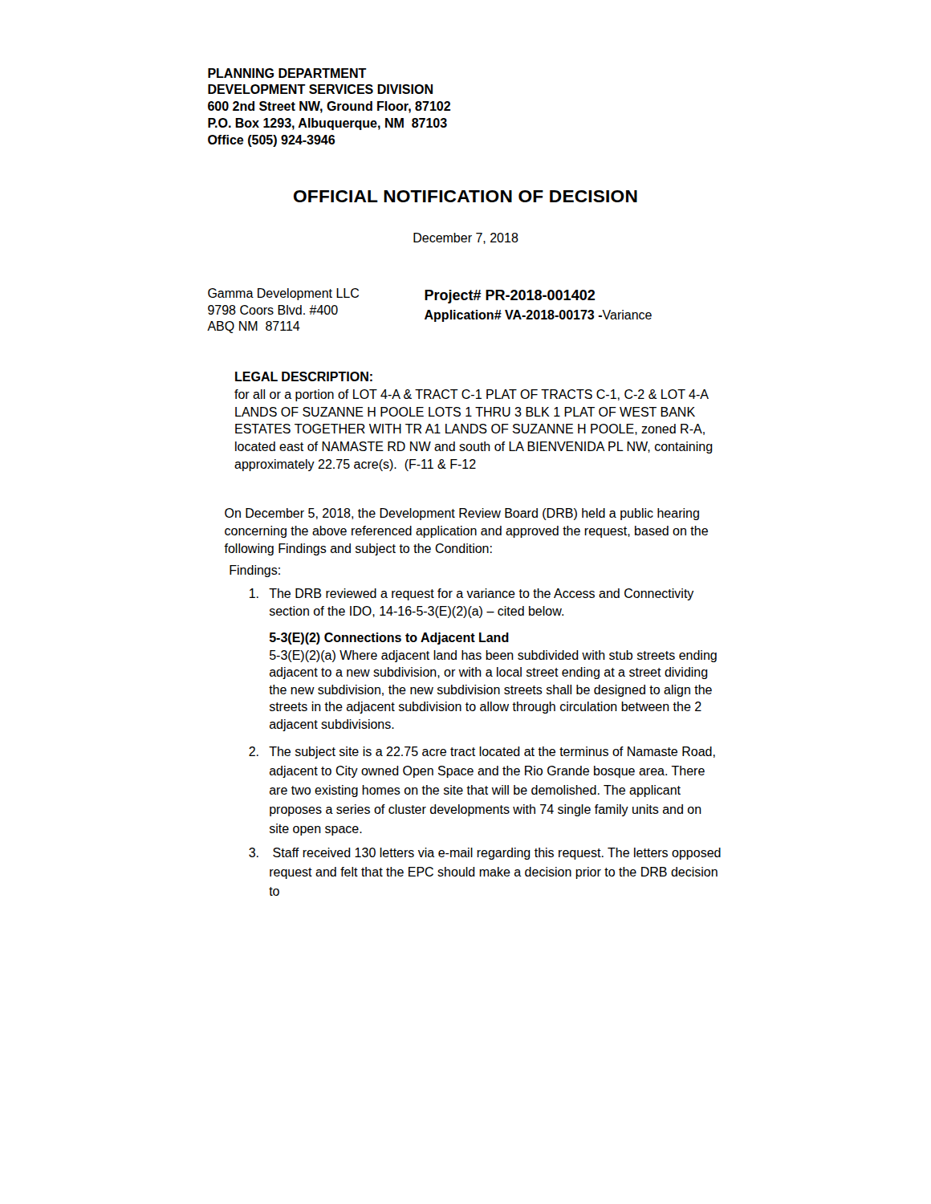PLANNING DEPARTMENT
DEVELOPMENT SERVICES DIVISION
600 2nd Street NW, Ground Floor, 87102
P.O. Box 1293, Albuquerque, NM 87103
Office (505) 924-3946
OFFICIAL NOTIFICATION OF DECISION
December 7, 2018
| Gamma Development LLC 9798 Coors Blvd. #400 ABQ NM 87114 | Project# PR-2018-001402 Application# VA-2018-00173 - Variance |
LEGAL DESCRIPTION:
for all or a portion of LOT 4-A & TRACT C-1 PLAT OF TRACTS C-1, C-2 & LOT 4-A LANDS OF SUZANNE H POOLE LOTS 1 THRU 3 BLK 1 PLAT OF WEST BANK ESTATES TOGETHER WITH TR A1 LANDS OF SUZANNE H POOLE, zoned R-A, located east of NAMASTE RD NW and south of LA BIENVENIDA PL NW, containing approximately 22.75 acre(s). (F-11 & F-12
On December 5, 2018, the Development Review Board (DRB) held a public hearing concerning the above referenced application and approved the request, based on the following Findings and subject to the Condition:
Findings:
The DRB reviewed a request for a variance to the Access and Connectivity section of the IDO, 14-16-5-3(E)(2)(a) – cited below.
5-3(E)(2) Connections to Adjacent Land
5-3(E)(2)(a) Where adjacent land has been subdivided with stub streets ending adjacent to a new subdivision, or with a local street ending at a street dividing the new subdivision, the new subdivision streets shall be designed to align the streets in the adjacent subdivision to allow through circulation between the 2 adjacent subdivisions.
The subject site is a 22.75 acre tract located at the terminus of Namaste Road, adjacent to City owned Open Space and the Rio Grande bosque area. There are two existing homes on the site that will be demolished. The applicant proposes a series of cluster developments with 74 single family units and on site open space.
Staff received 130 letters via e-mail regarding this request. The letters opposed request and felt that the EPC should make a decision prior to the DRB decision to